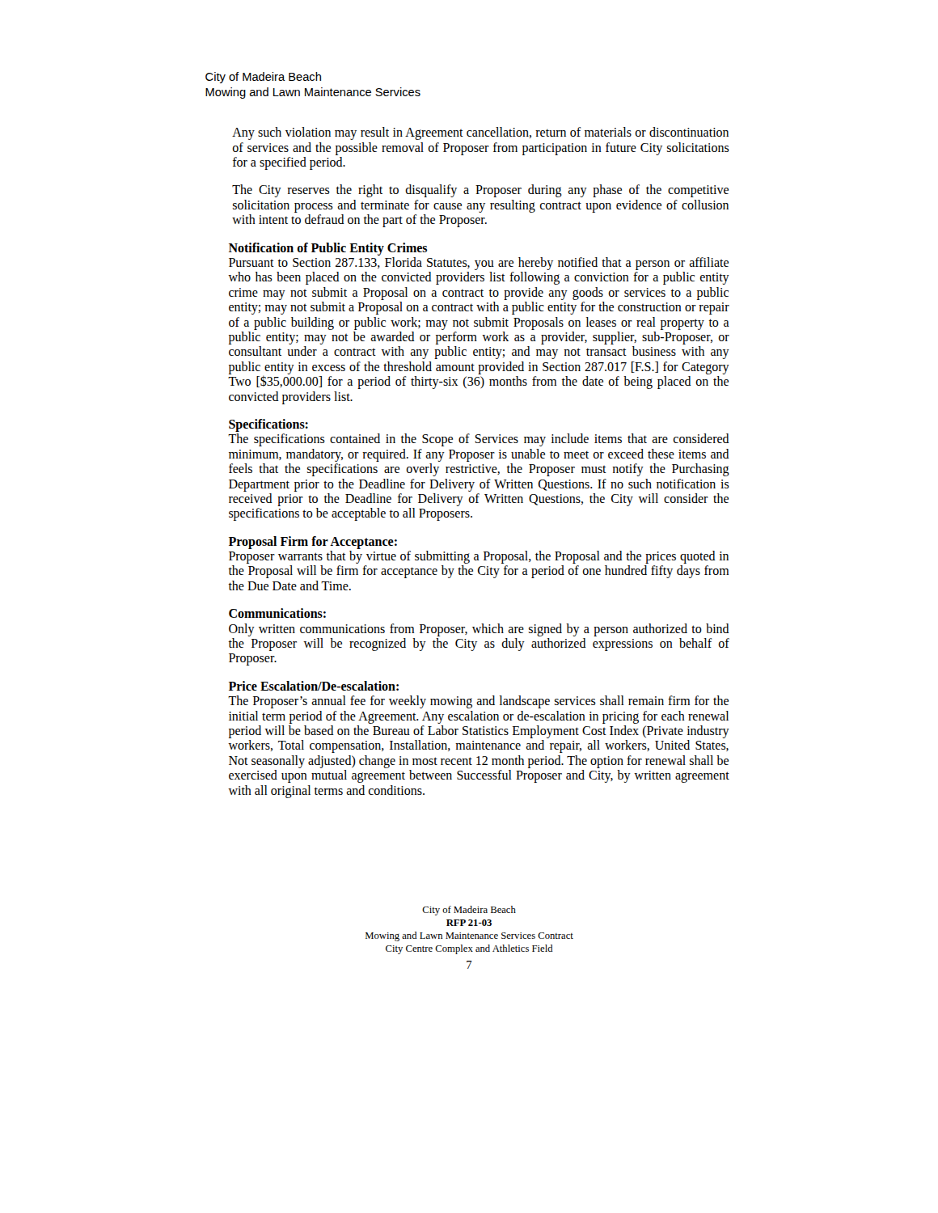City of Madeira Beach
Mowing and Lawn Maintenance Services
Any such violation may result in Agreement cancellation, return of materials or discontinuation of services and the possible removal of Proposer from participation in future City solicitations for a specified period.
The City reserves the right to disqualify a Proposer during any phase of the competitive solicitation process and terminate for cause any resulting contract upon evidence of collusion with intent to defraud on the part of the Proposer.
Notification of Public Entity Crimes
Pursuant to Section 287.133, Florida Statutes, you are hereby notified that a person or affiliate who has been placed on the convicted providers list following a conviction for a public entity crime may not submit a Proposal on a contract to provide any goods or services to a public entity; may not submit a Proposal on a contract with a public entity for the construction or repair of a public building or public work; may not submit Proposals on leases or real property to a public entity; may not be awarded or perform work as a provider, supplier, sub-Proposer, or consultant under a contract with any public entity; and may not transact business with any public entity in excess of the threshold amount provided in Section 287.017 [F.S.] for Category Two [$35,000.00] for a period of thirty-six (36) months from the date of being placed on the convicted providers list.
Specifications:
The specifications contained in the Scope of Services may include items that are considered minimum, mandatory, or required. If any Proposer is unable to meet or exceed these items and feels that the specifications are overly restrictive, the Proposer must notify the Purchasing Department prior to the Deadline for Delivery of Written Questions. If no such notification is received prior to the Deadline for Delivery of Written Questions, the City will consider the specifications to be acceptable to all Proposers.
Proposal Firm for Acceptance:
Proposer warrants that by virtue of submitting a Proposal, the Proposal and the prices quoted in the Proposal will be firm for acceptance by the City for a period of one hundred fifty days from the Due Date and Time.
Communications:
Only written communications from Proposer, which are signed by a person authorized to bind the Proposer will be recognized by the City as duly authorized expressions on behalf of Proposer.
Price Escalation/De-escalation:
The Proposer’s annual fee for weekly mowing and landscape services shall remain firm for the initial term period of the Agreement. Any escalation or de-escalation in pricing for each renewal period will be based on the Bureau of Labor Statistics Employment Cost Index (Private industry workers, Total compensation, Installation, maintenance and repair, all workers, United States, Not seasonally adjusted) change in most recent 12 month period. The option for renewal shall be exercised upon mutual agreement between Successful Proposer and City, by written agreement with all original terms and conditions.
City of Madeira Beach
RFP 21-03
Mowing and Lawn Maintenance Services Contract
City Centre Complex and Athletics Field
7